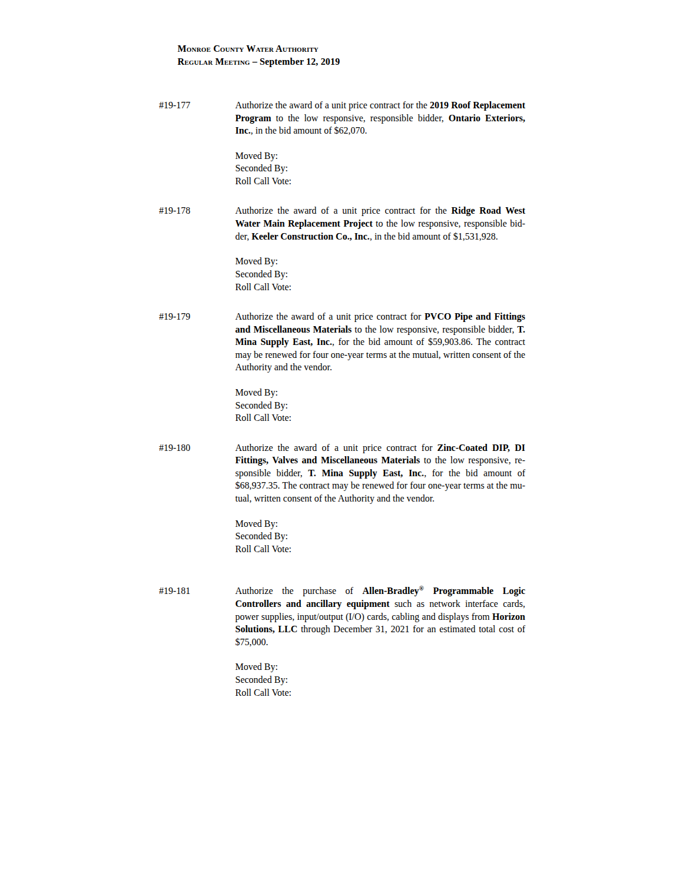Monroe County Water Authority
Regular Meeting – September 12, 2019
#19-177
Authorize the award of a unit price contract for the 2019 Roof Replacement Program to the low responsive, responsible bidder, Ontario Exteriors, Inc., in the bid amount of $62,070.
Moved By:
Seconded By:
Roll Call Vote:
#19-178
Authorize the award of a unit price contract for the Ridge Road West Water Main Replacement Project to the low responsive, responsible bidder, Keeler Construction Co., Inc., in the bid amount of $1,531,928.
Moved By:
Seconded By:
Roll Call Vote:
#19-179
Authorize the award of a unit price contract for PVCO Pipe and Fittings and Miscellaneous Materials to the low responsive, responsible bidder, T. Mina Supply East, Inc., for the bid amount of $59,903.86. The contract may be renewed for four one-year terms at the mutual, written consent of the Authority and the vendor.
Moved By:
Seconded By:
Roll Call Vote:
#19-180
Authorize the award of a unit price contract for Zinc-Coated DIP, DI Fittings, Valves and Miscellaneous Materials to the low responsive, responsible bidder, T. Mina Supply East, Inc., for the bid amount of $68,937.35. The contract may be renewed for four one-year terms at the mutual, written consent of the Authority and the vendor.
Moved By:
Seconded By:
Roll Call Vote:
#19-181
Authorize the purchase of Allen-Bradley® Programmable Logic Controllers and ancillary equipment such as network interface cards, power supplies, input/output (I/O) cards, cabling and displays from Horizon Solutions, LLC through December 31, 2021 for an estimated total cost of $75,000.
Moved By:
Seconded By:
Roll Call Vote: